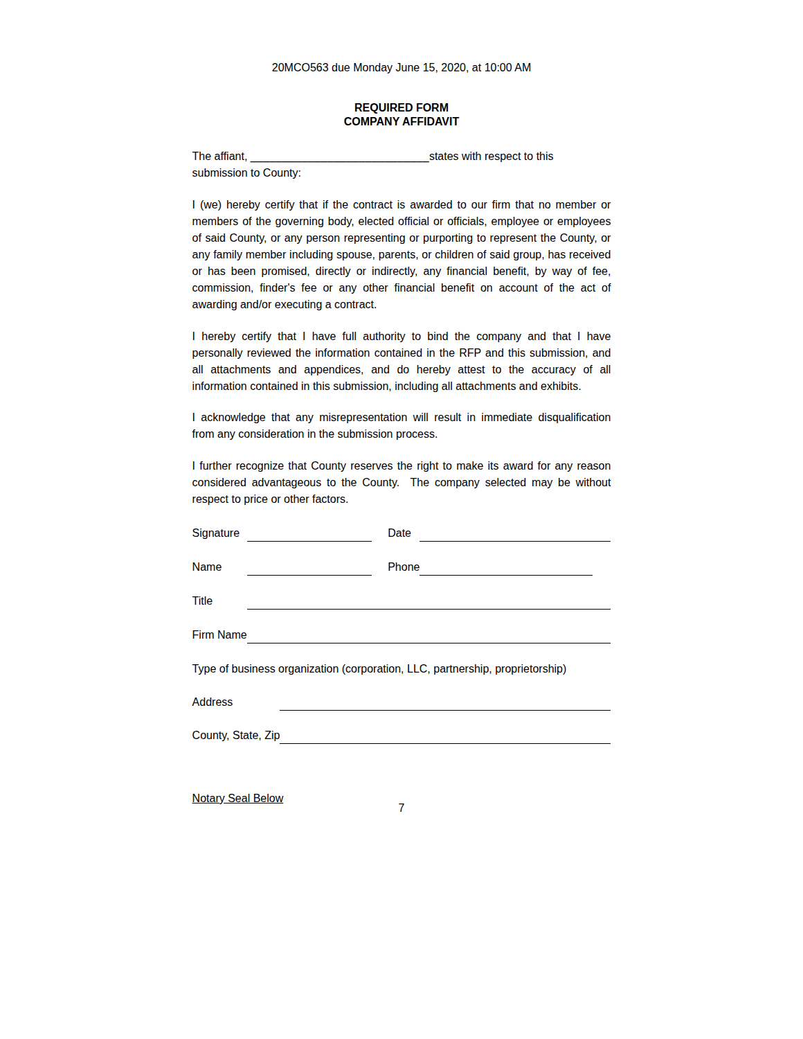20MCO563 due Monday June 15, 2020, at 10:00 AM
REQUIRED FORM
COMPANY AFFIDAVIT
The affiant, ____________________________states with respect to this submission to County:
I (we) hereby certify that if the contract is awarded to our firm that no member or members of the governing body, elected official or officials, employee or employees of said County, or any person representing or purporting to represent the County, or any family member including spouse, parents, or children of said group, has received or has been promised, directly or indirectly, any financial benefit, by way of fee, commission, finder's fee or any other financial benefit on account of the act of awarding and/or executing a contract.
I hereby certify that I have full authority to bind the company and that I have personally reviewed the information contained in the RFP and this submission, and all attachments and appendices, and do hereby attest to the accuracy of all information contained in this submission, including all attachments and exhibits.
I acknowledge that any misrepresentation will result in immediate disqualification from any consideration in the submission process.
I further recognize that County reserves the right to make its award for any reason considered advantageous to the County. The company selected may be without respect to price or other factors.
| Signature | | | Date | |
| Name | | | Phone | |
| Title | |
| Firm Name | |
Type of business organization (corporation, LLC, partnership, proprietorship)
| Address | |
| County, State, Zip | |
Notary Seal Below
7